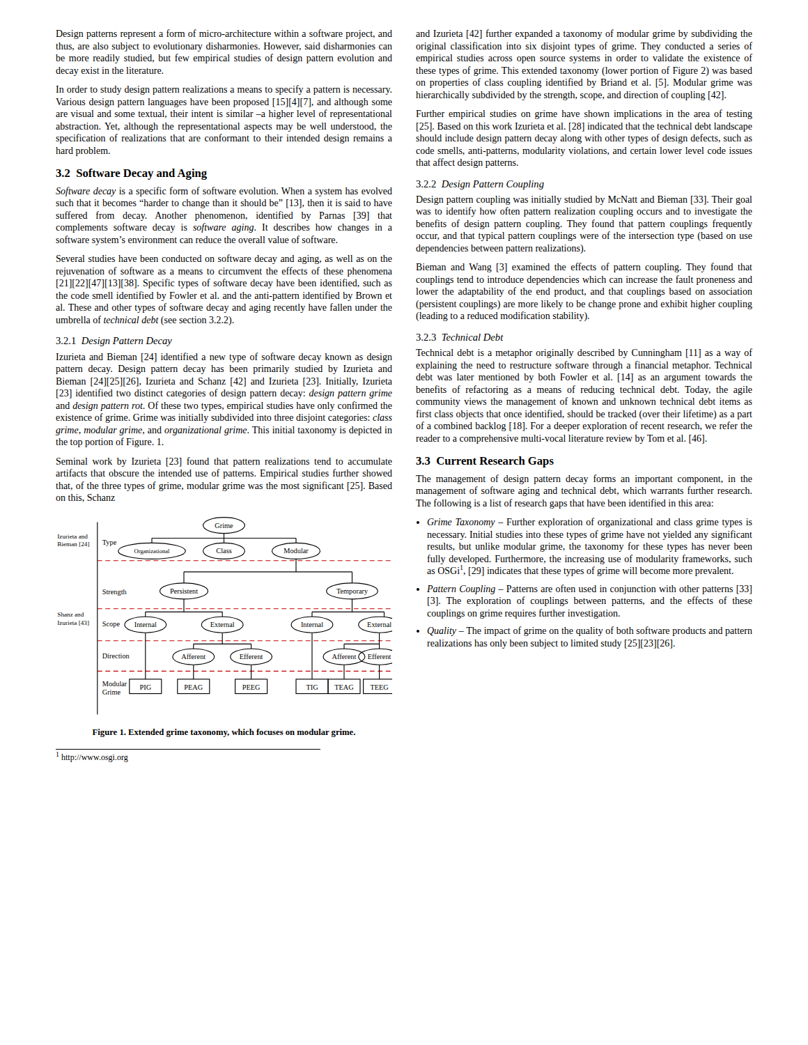Design patterns represent a form of micro-architecture within a software project, and thus, are also subject to evolutionary disharmonies. However, said disharmonies can be more readily studied, but few empirical studies of design pattern evolution and decay exist in the literature.
In order to study design pattern realizations a means to specify a pattern is necessary. Various design pattern languages have been proposed [15][4][7], and although some are visual and some textual, their intent is similar –a higher level of representational abstraction. Yet, although the representational aspects may be well understood, the specification of realizations that are conformant to their intended design remains a hard problem.
3.2 Software Decay and Aging
Software decay is a specific form of software evolution. When a system has evolved such that it becomes “harder to change than it should be” [13], then it is said to have suffered from decay. Another phenomenon, identified by Parnas [39] that complements software decay is software aging. It describes how changes in a software system’s environment can reduce the overall value of software.
Several studies have been conducted on software decay and aging, as well as on the rejuvenation of software as a means to circumvent the effects of these phenomena [21][22][47][13][38]. Specific types of software decay have been identified, such as the code smell identified by Fowler et al. and the anti-pattern identified by Brown et al. These and other types of software decay and aging recently have fallen under the umbrella of technical debt (see section 3.2.2).
3.2.1 Design Pattern Decay
Izurieta and Bieman [24] identified a new type of software decay known as design pattern decay. Design pattern decay has been primarily studied by Izurieta and Bieman [24][25][26], Izurieta and Schanz [42] and Izurieta [23]. Initially, Izurieta [23] identified two distinct categories of design pattern decay: design pattern grime and design pattern rot. Of these two types, empirical studies have only confirmed the existence of grime. Grime was initially subdivided into three disjoint categories: class grime, modular grime, and organizational grime. This initial taxonomy is depicted in the top portion of Figure. 1.
Seminal work by Izurieta [23] found that pattern realizations tend to accumulate artifacts that obscure the intended use of patterns. Empirical studies further showed that, of the three types of grime, modular grime was the most significant [25]. Based on this, Schanz
Izurieta and Bieman [24] Shanz and Izurieta [43] Type Strength Scope Direction Modular Grime Grime Organizational Class Modular Persistent Temporary Internal External Internal External Afferent Efferent Afferent Efferent PIG PEAG PEEG TIG TEAG TEEG
Figure 1. Extended grime taxonomy, which focuses on modular grime.
and Izurieta [42] further expanded a taxonomy of modular grime by subdividing the original classification into six disjoint types of grime. They conducted a series of empirical studies across open source systems in order to validate the existence of these types of grime. This extended taxonomy (lower portion of Figure 2) was based on properties of class coupling identified by Briand et al. [5]. Modular grime was hierarchically subdivided by the strength, scope, and direction of coupling [42].
Further empirical studies on grime have shown implications in the area of testing [25]. Based on this work Izurieta et al. [28] indicated that the technical debt landscape should include design pattern decay along with other types of design defects, such as code smells, anti-patterns, modularity violations, and certain lower level code issues that affect design patterns.
3.2.2 Design Pattern Coupling
Design pattern coupling was initially studied by McNatt and Bieman [33]. Their goal was to identify how often pattern realization coupling occurs and to investigate the benefits of design pattern coupling. They found that pattern couplings frequently occur, and that typical pattern couplings were of the intersection type (based on use dependencies between pattern realizations).
Bieman and Wang [3] examined the effects of pattern coupling. They found that couplings tend to introduce dependencies which can increase the fault proneness and lower the adaptability of the end product, and that couplings based on association (persistent couplings) are more likely to be change prone and exhibit higher coupling (leading to a reduced modification stability).
3.2.3 Technical Debt
Technical debt is a metaphor originally described by Cunningham [11] as a way of explaining the need to restructure software through a financial metaphor. Technical debt was later mentioned by both Fowler et al. [14] as an argument towards the benefits of refactoring as a means of reducing technical debt. Today, the agile community views the management of known and unknown technical debt items as first class objects that once identified, should be tracked (over their lifetime) as a part of a combined backlog [18]. For a deeper exploration of recent research, we refer the reader to a comprehensive multi-vocal literature review by Tom et al. [46].
3.3 Current Research Gaps
The management of design pattern decay forms an important component, in the management of software aging and technical debt, which warrants further research. The following is a list of research gaps that have been identified in this area:
Grime Taxonomy – Further exploration of organizational and class grime types is necessary. Initial studies into these types of grime have not yielded any significant results, but unlike modular grime, the taxonomy for these types has never been fully developed. Furthermore, the increasing use of modularity frameworks, such as OSGi1, [29] indicates that these types of grime will become more prevalent.
Pattern Coupling – Patterns are often used in conjunction with other patterns [33][3]. The exploration of couplings between patterns, and the effects of these couplings on grime requires further investigation.
Quality – The impact of grime on the quality of both software products and pattern realizations has only been subject to limited study [25][23][26].
1 http://www.osgi.org